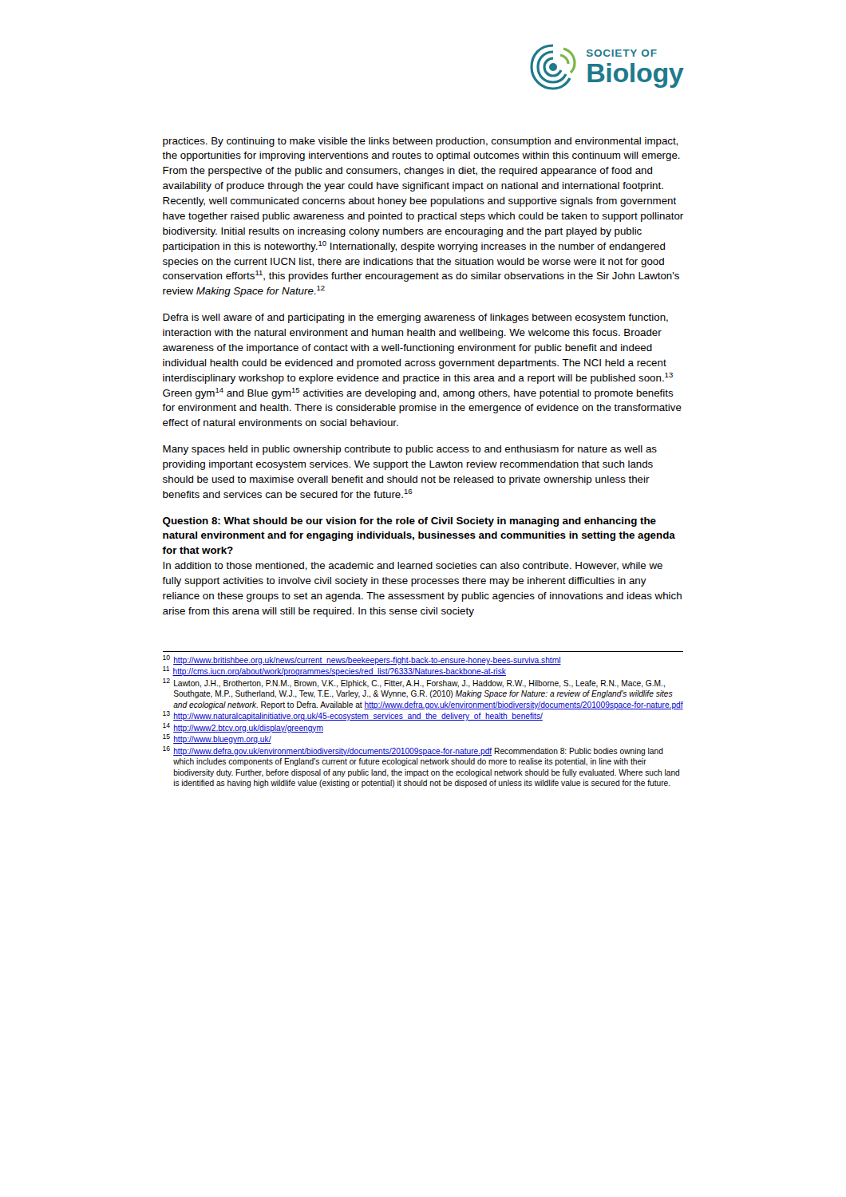Society of
Biology
practices. By continuing to make visible the links between production, consumption and environmental impact, the opportunities for improving interventions and routes to optimal outcomes within this continuum will emerge. From the perspective of the public and consumers, changes in diet, the required appearance of food and availability of produce through the year could have significant impact on national and international footprint. Recently, well communicated concerns about honey bee populations and supportive signals from government have together raised public awareness and pointed to practical steps which could be taken to support pollinator biodiversity. Initial results on increasing colony numbers are encouraging and the part played by public participation in this is noteworthy.10 Internationally, despite worrying increases in the number of endangered species on the current IUCN list, there are indications that the situation would be worse were it not for good conservation efforts11, this provides further encouragement as do similar observations in the Sir John Lawton's review Making Space for Nature.12
Defra is well aware of and participating in the emerging awareness of linkages between ecosystem function, interaction with the natural environment and human health and wellbeing. We welcome this focus. Broader awareness of the importance of contact with a well-functioning environment for public benefit and indeed individual health could be evidenced and promoted across government departments. The NCI held a recent interdisciplinary workshop to explore evidence and practice in this area and a report will be published soon.13 Green gym14 and Blue gym15 activities are developing and, among others, have potential to promote benefits for environment and health. There is considerable promise in the emergence of evidence on the transformative effect of natural environments on social behaviour.
Many spaces held in public ownership contribute to public access to and enthusiasm for nature as well as providing important ecosystem services. We support the Lawton review recommendation that such lands should be used to maximise overall benefit and should not be released to private ownership unless their benefits and services can be secured for the future.16
Question 8: What should be our vision for the role of Civil Society in managing and enhancing the natural environment and for engaging individuals, businesses and communities in setting the agenda for that work?
In addition to those mentioned, the academic and learned societies can also contribute. However, while we fully support activities to involve civil society in these processes there may be inherent difficulties in any reliance on these groups to set an agenda. The assessment by public agencies of innovations and ideas which arise from this arena will still be required. In this sense civil society
10 http://www.britishbee.org.uk/news/current_news/beekeepers-fight-back-to-ensure-honey-bees-surviva.shtml
11 http://cms.iucn.org/about/work/programmes/species/red_list/?6333/Natures-backbone-at-risk
12 Lawton, J.H., Brotherton, P.N.M., Brown, V.K., Elphick, C., Fitter, A.H., Forshaw, J., Haddow, R.W., Hilborne, S., Leafe, R.N., Mace, G.M., Southgate, M.P., Sutherland, W.J., Tew, T.E., Varley, J., & Wynne, G.R. (2010) Making Space for Nature: a review of England's wildlife sites and ecological network. Report to Defra. Available at http://www.defra.gov.uk/environment/biodiversity/documents/201009space-for-nature.pdf
13 http://www.naturalcapitalinitiative.org.uk/45-ecosystem_services_and_the_delivery_of_health_benefits/
14 http://www2.btcv.org.uk/display/greengym
15 http://www.bluegym.org.uk/
16 http://www.defra.gov.uk/environment/biodiversity/documents/201009space-for-nature.pdf Recommendation 8: Public bodies owning land which includes components of England's current or future ecological network should do more to realise its potential, in line with their biodiversity duty. Further, before disposal of any public land, the impact on the ecological network should be fully evaluated. Where such land is identified as having high wildlife value (existing or potential) it should not be disposed of unless its wildlife value is secured for the future.